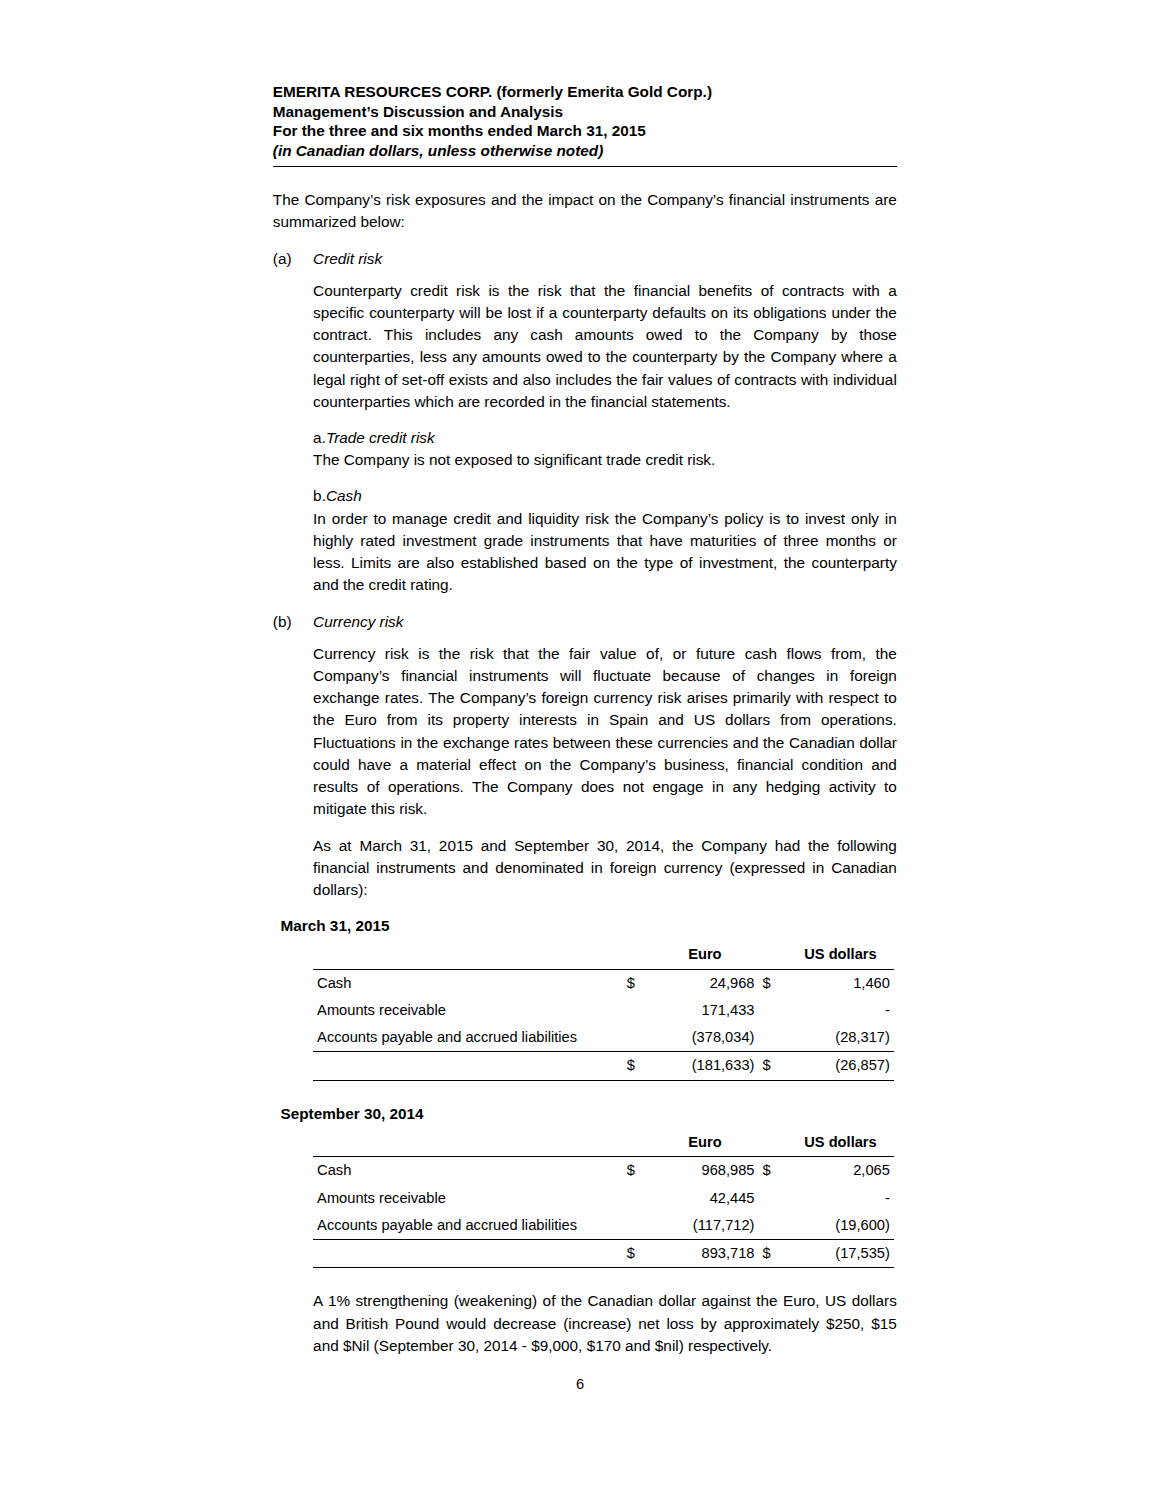EMERITA RESOURCES CORP. (formerly Emerita Gold Corp.)
Management’s Discussion and Analysis
For the three and six months ended March 31, 2015
(in Canadian dollars, unless otherwise noted)
The Company’s risk exposures and the impact on the Company’s financial instruments are summarized below:
(a)
Credit risk
Counterparty credit risk is the risk that the financial benefits of contracts with a specific counterparty will be lost if a counterparty defaults on its obligations under the contract. This includes any cash amounts owed to the Company by those counterparties, less any amounts owed to the counterparty by the Company where a legal right of set-off exists and also includes the fair values of contracts with individual counterparties which are recorded in the financial statements.
a.Trade credit risk
The Company is not exposed to significant trade credit risk.
b.Cash
In order to manage credit and liquidity risk the Company’s policy is to invest only in highly rated investment grade instruments that have maturities of three months or less. Limits are also established based on the type of investment, the counterparty and the credit rating.
(b)
Currency risk
Currency risk is the risk that the fair value of, or future cash flows from, the Company’s financial instruments will fluctuate because of changes in foreign exchange rates. The Company’s foreign currency risk arises primarily with respect to the Euro from its property interests in Spain and US dollars from operations. Fluctuations in the exchange rates between these currencies and the Canadian dollar could have a material effect on the Company’s business, financial condition and results of operations. The Company does not engage in any hedging activity to mitigate this risk.
As at March 31, 2015 and September 30, 2014, the Company had the following financial instruments and denominated in foreign currency (expressed in Canadian dollars):
March 31, 2015
| | | Euro | | US dollars |
| --- | --- | --- | --- | --- |
| Cash | $ | 24,968 | $ | 1,460 |
| Amounts receivable | | 171,433 | | - |
| Accounts payable and accrued liabilities | | (378,034) | | (28,317) |
| | $ | (181,633) | $ | (26,857) |
September 30, 2014
| | | Euro | | US dollars |
| --- | --- | --- | --- | --- |
| Cash | $ | 968,985 | $ | 2,065 |
| Amounts receivable | | 42,445 | | - |
| Accounts payable and accrued liabilities | | (117,712) | | (19,600) |
| | $ | 893,718 | $ | (17,535) |
A 1% strengthening (weakening) of the Canadian dollar against the Euro, US dollars and British Pound would decrease (increase) net loss by approximately $250, $15 and $Nil (September 30, 2014 - $9,000, $170 and $nil) respectively.
6